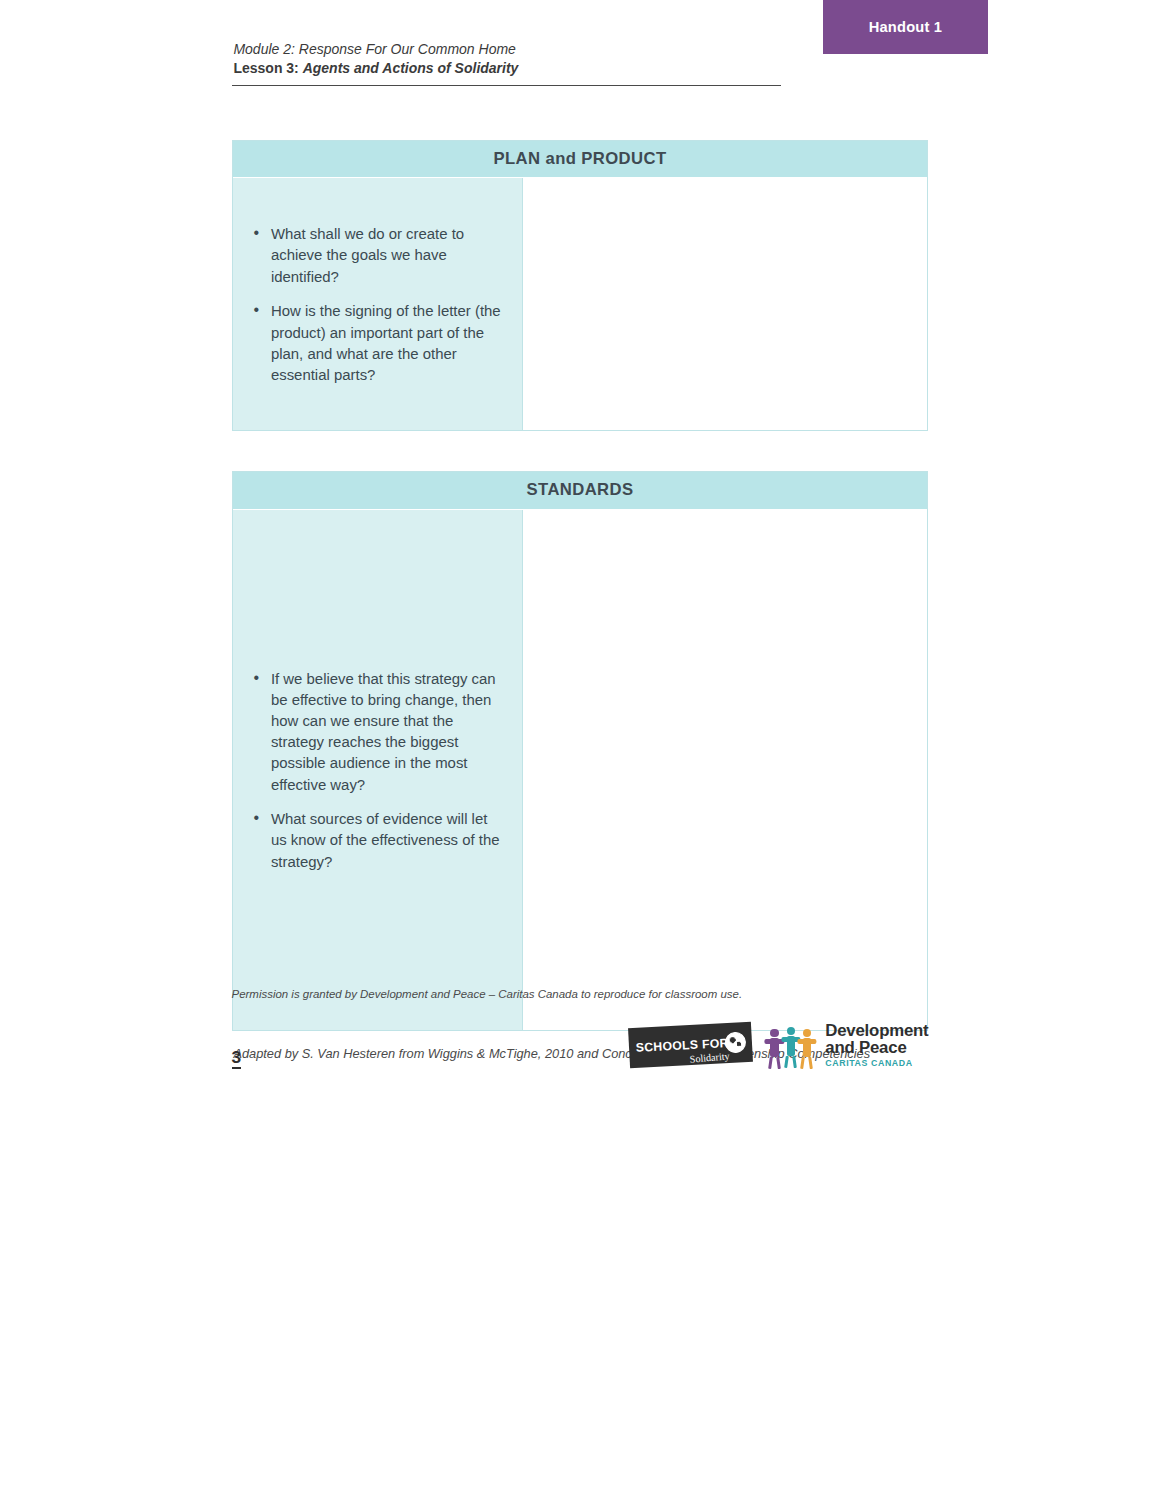Handout 1
Module 2: Response For Our Common Home
Lesson 3: Agents and Actions of Solidarity
PLAN and PRODUCT
What shall we do or create to achieve the goals we have identified?
How is the signing of the letter (the product) an important part of the plan, and what are the other essential parts?
STANDARDS
If we believe that this strategy can be effective to bring change, then how can we ensure that the strategy reaches the biggest possible audience in the most effective way?
What sources of evidence will let us know of the effectiveness of the strategy?
Adapted by S. Van Hesteren from Wiggins & McTighe, 2010 and Concentus Essential Citizenship Competencies
Permission is granted by Development and Peace – Caritas Canada to reproduce for classroom use.
3
SCHOOLS FOR
Solidarity
Development
and Peace
CARITAS CANADA